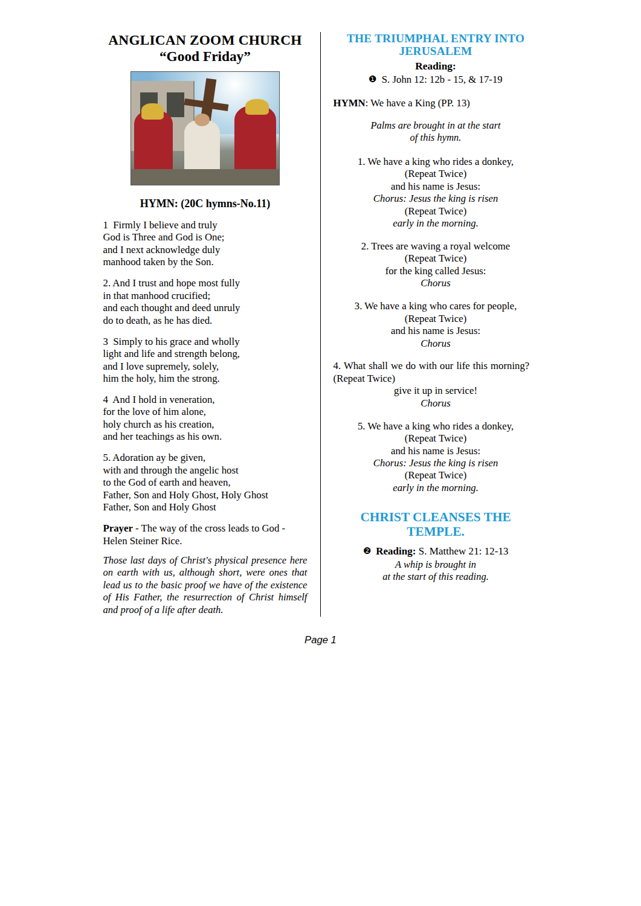ANGLICAN ZOOM CHURCH
“Good Friday”
HYMN: (20C hymns-No.11)
1 Firmly I believe and truly
God is Three and God is One;
and I next acknowledge duly
manhood taken by the Son.
2. And I trust and hope most fully
in that manhood crucified;
and each thought and deed unruly
do to death, as he has died.
3 Simply to his grace and wholly
light and life and strength belong,
and I love supremely, solely,
him the holy, him the strong.
4 And I hold in veneration,
for the love of him alone,
holy church as his creation,
and her teachings as his own.
5. Adoration ay be given,
with and through the angelic host
to the God of earth and heaven,
Father, Son and Holy Ghost, Holy Ghost
Father, Son and Holy Ghost
Prayer - The way of the cross leads to God - Helen Steiner Rice.
Those last days of Christ's physical presence here on earth with us, although short, were ones that lead us to the basic proof we have of the existence of His Father, the resurrection of Christ himself and proof of a life after death.
THE TRIUMPHAL ENTRY INTO JERUSALEM
Reading:
❶ S. John 12: 12b - 15, & 17-19
HYMN: We have a King (PP. 13)
Palms are brought in at the start
of this hymn.
1. We have a king who rides a donkey,
(Repeat Twice)
and his name is Jesus:
Chorus: Jesus the king is risen
(Repeat Twice)
early in the morning.
2. Trees are waving a royal welcome
(Repeat Twice)
for the king called Jesus:
Chorus
3. We have a king who cares for people,
(Repeat Twice)
and his name is Jesus:
Chorus
4. What shall we do with our life this morning? (Repeat Twice) give it up in service! Chorus
5. We have a king who rides a donkey,
(Repeat Twice)
and his name is Jesus:
Chorus: Jesus the king is risen
(Repeat Twice)
early in the morning.
CHRIST CLEANSES THE TEMPLE.
❷ Reading: S. Matthew 21: 12-13
A whip is brought in
at the start of this reading.
Page 1